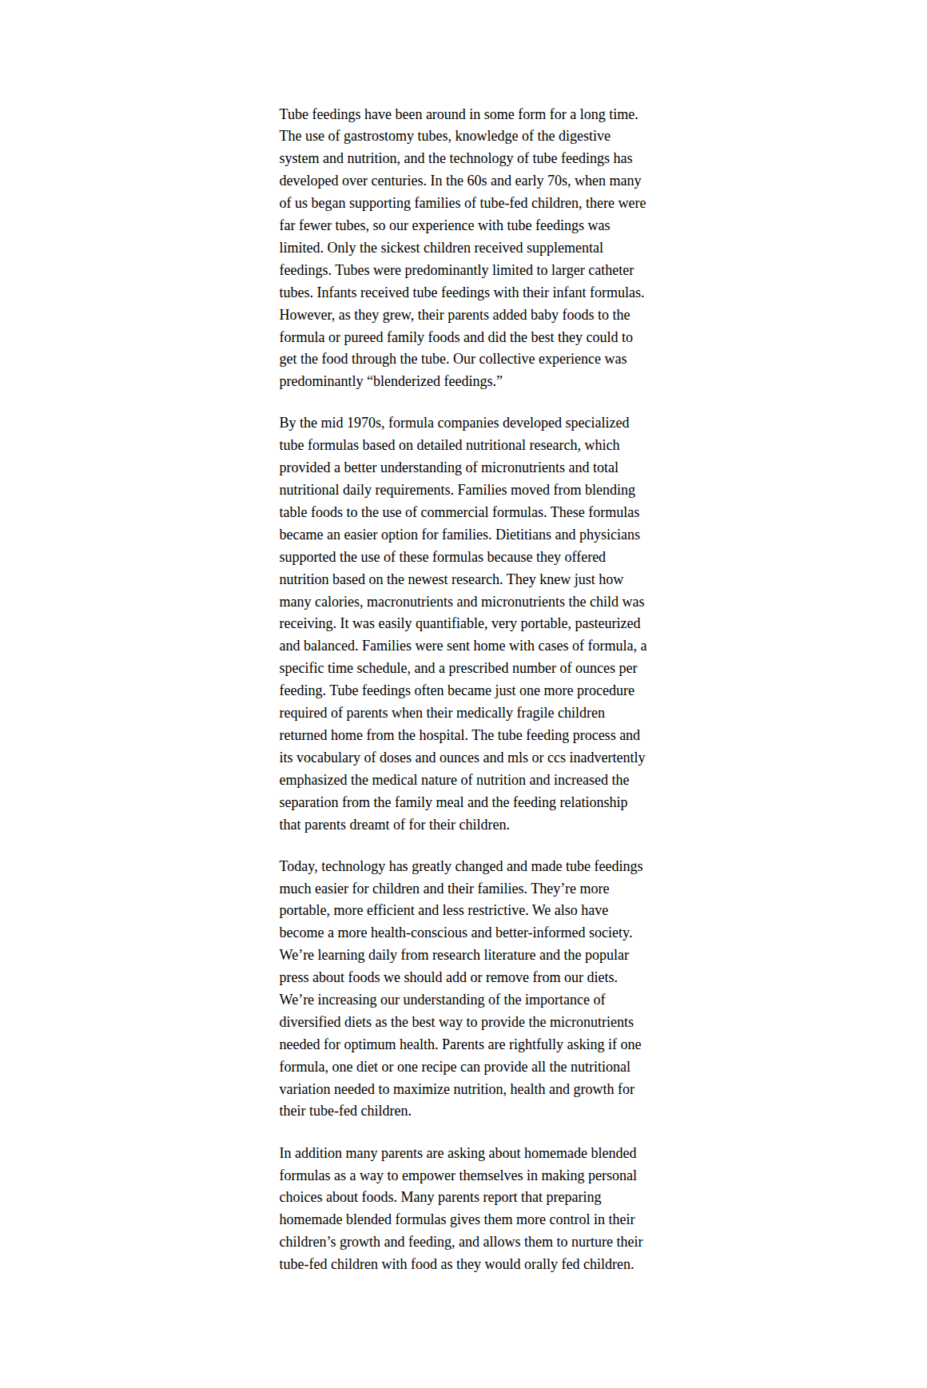Tube feedings have been around in some form for a long time. The use of gastrostomy tubes, knowledge of the digestive system and nutrition, and the technology of tube feedings has developed over centuries. In the 60s and early 70s, when many of us began supporting families of tube-fed children, there were far fewer tubes, so our experience with tube feedings was limited. Only the sickest children received supplemental feedings. Tubes were predominantly limited to larger catheter tubes. Infants received tube feedings with their infant formulas. However, as they grew, their parents added baby foods to the formula or pureed family foods and did the best they could to get the food through the tube. Our collective experience was predominantly “blenderized feedings.”
By the mid 1970s, formula companies developed specialized tube formulas based on detailed nutritional research, which provided a better understanding of micronutrients and total nutritional daily requirements. Families moved from blending table foods to the use of commercial formulas. These formulas became an easier option for families. Dietitians and physicians supported the use of these formulas because they offered nutrition based on the newest research. They knew just how many calories, macronutrients and micronutrients the child was receiving. It was easily quantifiable, very portable, pasteurized and balanced. Families were sent home with cases of formula, a specific time schedule, and a prescribed number of ounces per feeding. Tube feedings often became just one more procedure required of parents when their medically fragile children returned home from the hospital. The tube feeding process and its vocabulary of doses and ounces and mls or ccs inadvertently emphasized the medical nature of nutrition and increased the separation from the family meal and the feeding relationship that parents dreamt of for their children.
Today, technology has greatly changed and made tube feedings much easier for children and their families. They’re more portable, more efficient and less restrictive. We also have become a more health-conscious and better-informed society. We’re learning daily from research literature and the popular press about foods we should add or remove from our diets. We’re increasing our understanding of the importance of diversified diets as the best way to provide the micronutrients needed for optimum health. Parents are rightfully asking if one formula, one diet or one recipe can provide all the nutritional variation needed to maximize nutrition, health and growth for their tube-fed children.
In addition many parents are asking about homemade blended formulas as a way to empower themselves in making personal choices about foods. Many parents report that preparing homemade blended formulas gives them more control in their children’s growth and feeding, and allows them to nurture their tube-fed children with food as they would orally fed children.